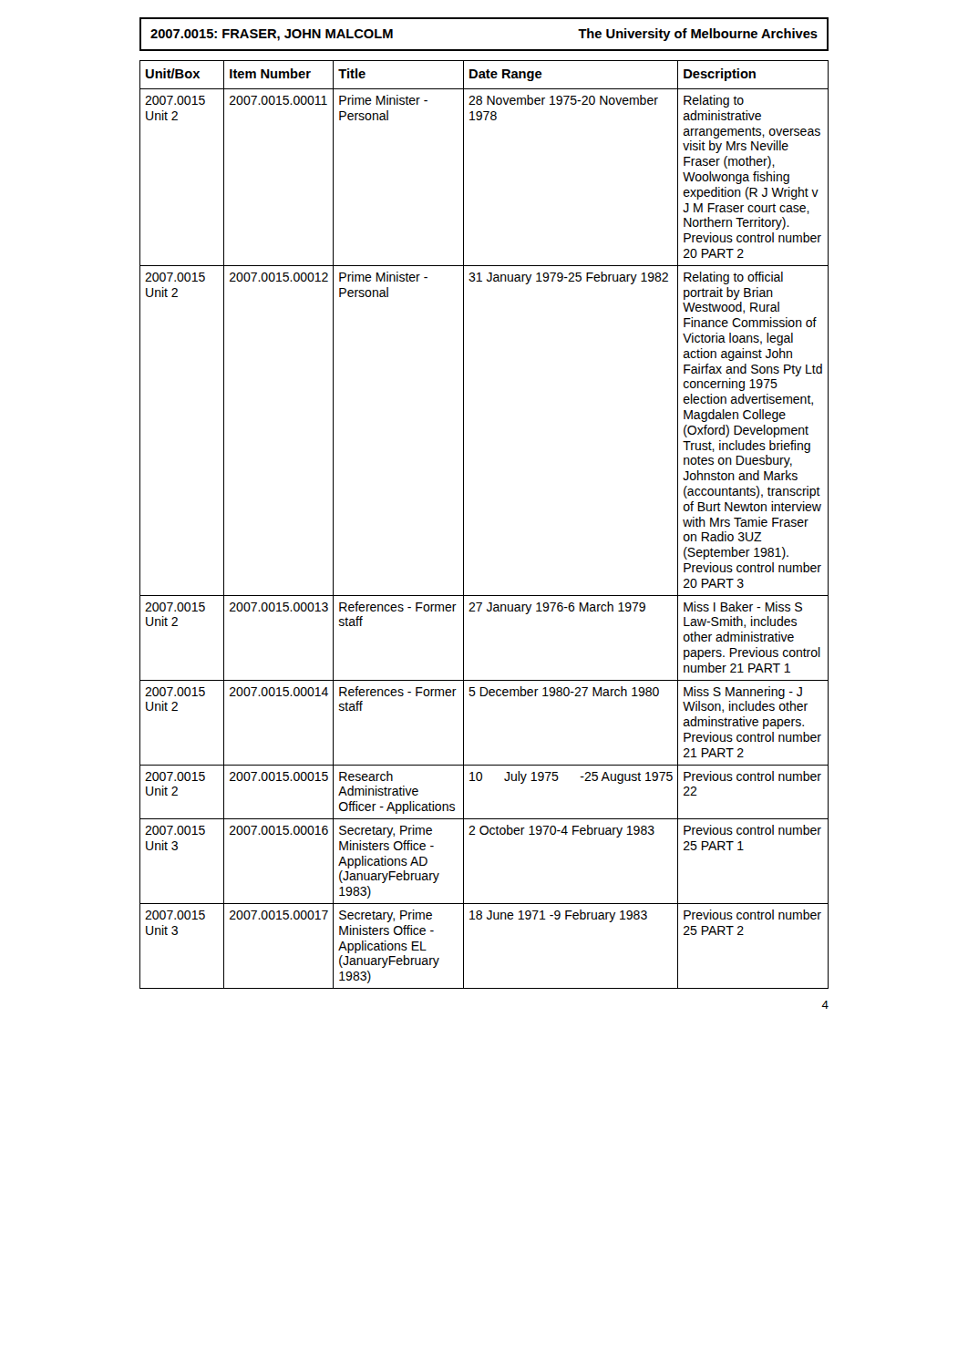2007.0015: FRASER, JOHN MALCOLM The University of Melbourne Archives
| Unit/Box | Item Number | Title | Date Range | Description |
| --- | --- | --- | --- | --- |
| 2007.0015 Unit 2 | 2007.0015.00011 | Prime Minister - Personal | 28 November 1975-20 November 1978 | Relating to administrative arrangements, overseas visit by Mrs Neville Fraser (mother), Woolwonga fishing expedition (R J Wright v J M Fraser court case, Northern Territory). Previous control number 20 PART 2 |
| 2007.0015 Unit 2 | 2007.0015.00012 | Prime Minister - Personal | 31 January 1979-25 February 1982 | Relating to official portrait by Brian Westwood, Rural Finance Commission of Victoria loans, legal action against John Fairfax and Sons Pty Ltd concerning 1975 election advertisement, Magdalen College (Oxford) Development Trust, includes briefing notes on Duesbury, Johnston and Marks (accountants), transcript of Burt Newton interview with Mrs Tamie Fraser on Radio 3UZ (September 1981). Previous control number 20 PART 3 |
| 2007.0015 Unit 2 | 2007.0015.00013 | References - Former staff | 27 January 1976-6 March 1979 | Miss I Baker - Miss S Law-Smith, includes other administrative papers. Previous control number 21 PART 1 |
| 2007.0015 Unit 2 | 2007.0015.00014 | References - Former staff | 5 December 1980-27 March 1980 | Miss S Mannering - J Wilson, includes other adminstrative papers. Previous control number 21 PART 2 |
| 2007.0015 Unit 2 | 2007.0015.00015 | Research Administrative Officer - Applications | 10 July 1975 -25 August 1975 | Previous control number 22 |
| 2007.0015 Unit 3 | 2007.0015.00016 | Secretary, Prime Ministers Office - Applications AD (JanuaryFebruary 1983) | 2 October 1970-4 February 1983 | Previous control number 25 PART 1 |
| 2007.0015 Unit 3 | 2007.0015.00017 | Secretary, Prime Ministers Office - Applications EL (JanuaryFebruary 1983) | 18 June 1971 -9 February 1983 | Previous control number 25 PART 2 |
4